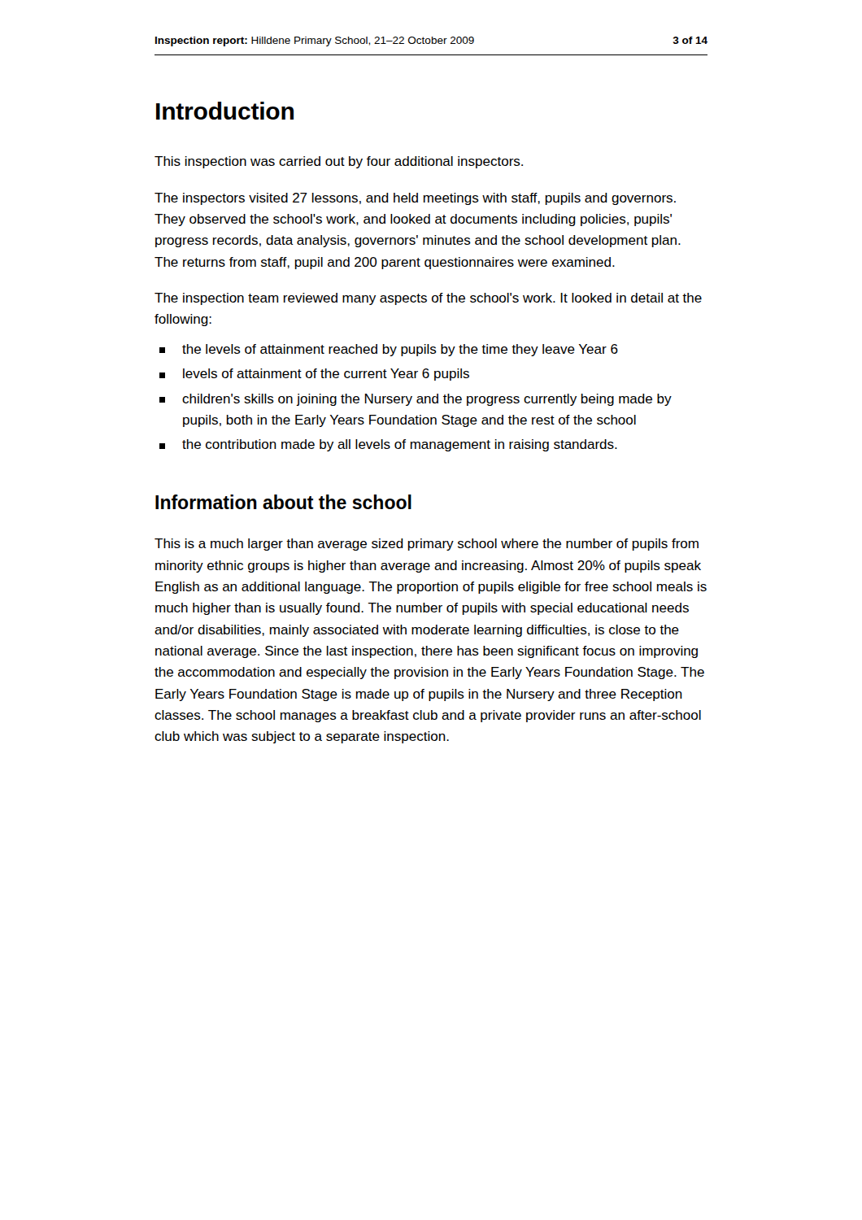Inspection report: Hilldene Primary School, 21–22 October 2009
3 of 14
Introduction
This inspection was carried out by four additional inspectors.
The inspectors visited 27 lessons, and held meetings with staff, pupils and governors. They observed the school's work, and looked at documents including policies, pupils' progress records, data analysis, governors' minutes and the school development plan. The returns from staff, pupil and 200 parent questionnaires were examined.
The inspection team reviewed many aspects of the school's work. It looked in detail at the following:
the levels of attainment reached by pupils by the time they leave Year 6
levels of attainment of the current Year 6 pupils
children's skills on joining the Nursery and the progress currently being made by pupils, both in the Early Years Foundation Stage and the rest of the school
the contribution made by all levels of management in raising standards.
Information about the school
This is a much larger than average sized primary school where the number of pupils from minority ethnic groups is higher than average and increasing. Almost 20% of pupils speak English as an additional language. The proportion of pupils eligible for free school meals is much higher than is usually found. The number of pupils with special educational needs and/or disabilities, mainly associated with moderate learning difficulties, is close to the national average. Since the last inspection, there has been significant focus on improving the accommodation and especially the provision in the Early Years Foundation Stage. The Early Years Foundation Stage is made up of pupils in the Nursery and three Reception classes. The school manages a breakfast club and a private provider runs an after-school club which was subject to a separate inspection.